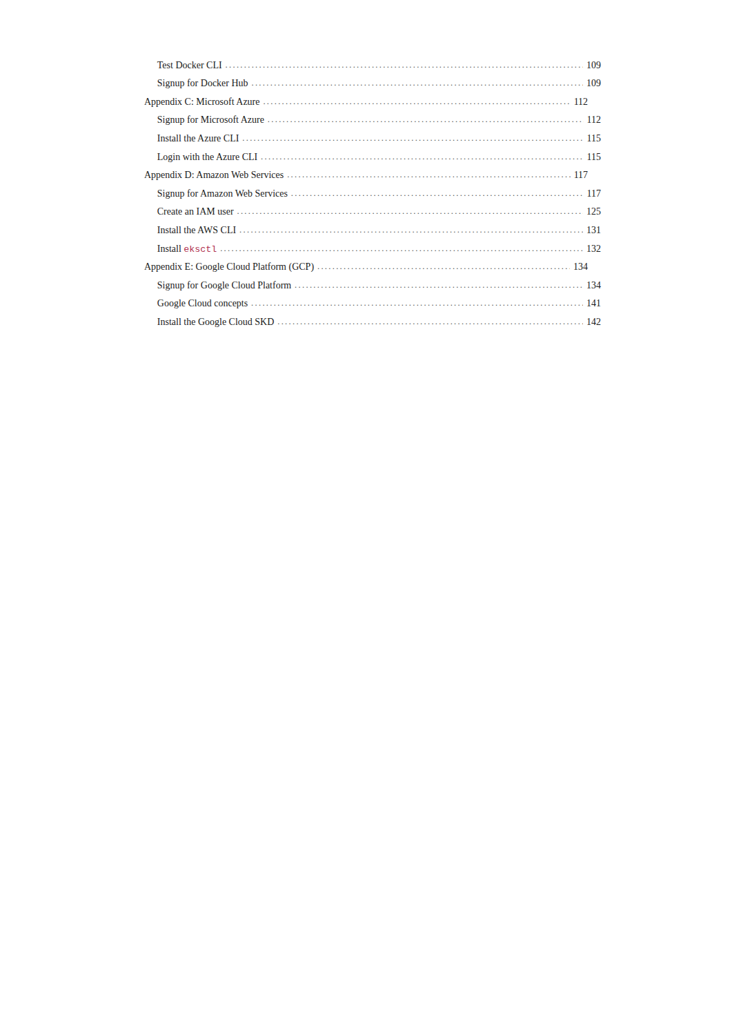Test Docker CLI .......................................................................................................... 109
Signup for Docker Hub .......................................................................................................... 109
Appendix C: Microsoft Azure .......................................................................................................... 112
Signup for Microsoft Azure .......................................................................................................... 112
Install the Azure CLI .......................................................................................................... 115
Login with the Azure CLI .......................................................................................................... 115
Appendix D: Amazon Web Services .......................................................................................................... 117
Signup for Amazon Web Services .......................................................................................................... 117
Create an IAM user .......................................................................................................... 125
Install the AWS CLI .......................................................................................................... 131
Install eksctl .......................................................................................................... 132
Appendix E: Google Cloud Platform (GCP) .......................................................................................................... 134
Signup for Google Cloud Platform .......................................................................................................... 134
Google Cloud concepts .......................................................................................................... 141
Install the Google Cloud SKD .......................................................................................................... 142